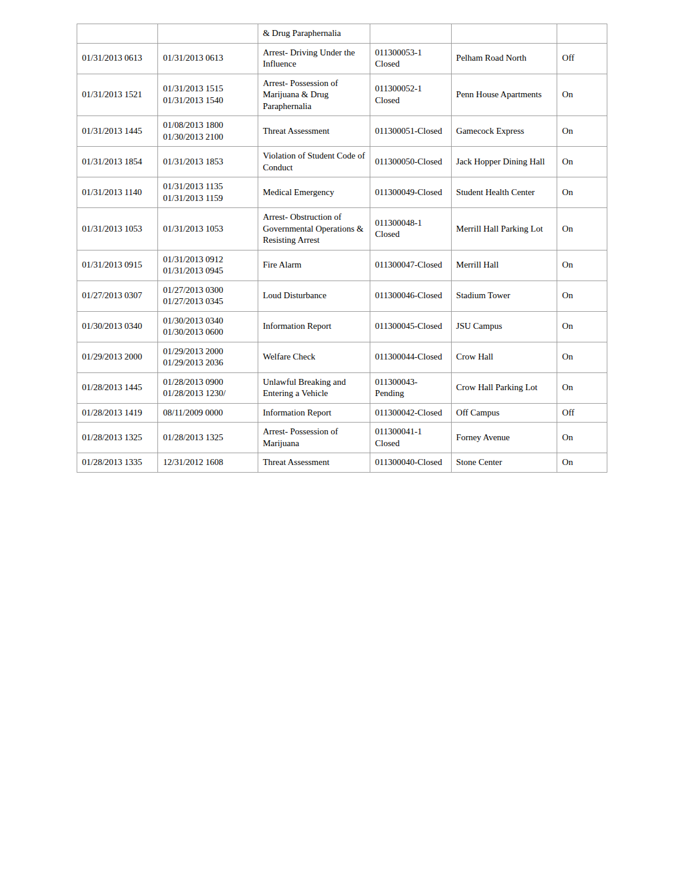| | | & Drug Paraphernalia | | | |
| 01/31/2013 0613 | 01/31/2013 0613 | Arrest- Driving Under the Influence | 011300053-1 Closed | Pelham Road North | Off |
| 01/31/2013 1521 | 01/31/2013 1515 01/31/2013 1540 | Arrest- Possession of Marijuana & Drug Paraphernalia | 011300052-1 Closed | Penn House Apartments | On |
| 01/31/2013 1445 | 01/08/2013 1800 01/30/2013 2100 | Threat Assessment | 011300051-Closed | Gamecock Express | On |
| 01/31/2013 1854 | 01/31/2013 1853 | Violation of Student Code of Conduct | 011300050-Closed | Jack Hopper Dining Hall | On |
| 01/31/2013 1140 | 01/31/2013 1135 01/31/2013 1159 | Medical Emergency | 011300049-Closed | Student Health Center | On |
| 01/31/2013 1053 | 01/31/2013 1053 | Arrest- Obstruction of Governmental Operations & Resisting Arrest | 011300048-1 Closed | Merrill Hall Parking Lot | On |
| 01/31/2013 0915 | 01/31/2013 0912 01/31/2013 0945 | Fire Alarm | 011300047-Closed | Merrill Hall | On |
| 01/27/2013 0307 | 01/27/2013 0300 01/27/2013 0345 | Loud Disturbance | 011300046-Closed | Stadium Tower | On |
| 01/30/2013 0340 | 01/30/2013 0340 01/30/2013 0600 | Information Report | 011300045-Closed | JSU Campus | On |
| 01/29/2013 2000 | 01/29/2013 2000 01/29/2013 2036 | Welfare Check | 011300044-Closed | Crow Hall | On |
| 01/28/2013 1445 | 01/28/2013 0900 01/28/2013 1230/ | Unlawful Breaking and Entering a Vehicle | 011300043-Pending | Crow Hall Parking Lot | On |
| 01/28/2013 1419 | 08/11/2009 0000 | Information Report | 011300042-Closed | Off Campus | Off |
| 01/28/2013 1325 | 01/28/2013 1325 | Arrest- Possession of Marijuana | 011300041-1 Closed | Forney Avenue | On |
| 01/28/2013 1335 | 12/31/2012 1608 | Threat Assessment | 011300040-Closed | Stone Center | On |